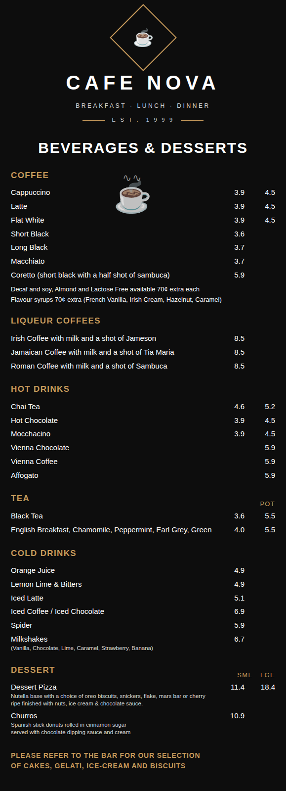☕
Cafe Nova
Breakfast · Lunch · Dinner
E S T . 1 9 9 9
Beverages & Desserts
Coffee
∿∿ ☕
| Cappuccino | 3.9 | 4.5 |
| Latte | 3.9 | 4.5 |
| Flat White | 3.9 | 4.5 |
| Short Black | 3.6 | |
| Long Black | 3.7 | |
| Macchiato | 3.7 | |
| Coretto (short black with a half shot of sambuca) | 5.9 | |
Decaf and soy, Almond and Lactose Free available 70¢ extra each
Flavour syrups 70¢ extra (French Vanilla, Irish Cream, Hazelnut, Caramel)
Liqueur Coffees
| Irish Coffee with milk and a shot of Jameson | 8.5 | |
| Jamaican Coffee with milk and a shot of Tia Maria | 8.5 | |
| Roman Coffee with milk and a shot of Sambuca | 8.5 | |
Hot Drinks
| Chai Tea | 4.6 | 5.2 |
| Hot Chocolate | 3.9 | 4.5 |
| Mocchacino | 3.9 | 4.5 |
| Vienna Chocolate | | 5.9 |
| Vienna Coffee | | 5.9 |
| Affogato | | 5.9 |
Tea
Pot
| Black Tea | 3.6 | 5.5 |
| English Breakfast, Chamomile, Peppermint, Earl Grey, Green | 4.0 | 5.5 |
Cold Drinks
| Orange Juice | 4.9 | |
| Lemon Lime & Bitters | 4.9 | |
| Iced Latte | 5.1 | |
| Iced Coffee / Iced Chocolate | 6.9 | |
| Spider | 5.9 | |
| Milkshakes (Vanilla, Chocolate, Lime, Caramel, Strawberry, Banana) | 6.7 | |
Dessert
Sml Lge
| Dessert Pizza Nutella base with a choice of oreo biscuits, snickers, flake, mars bar or cherry ripe finished with nuts, ice cream & chocolate sauce. | 11.4 | 18.4 |
| Churros Spanish stick donuts rolled in cinnamon sugar served with chocolate dipping sauce and cream | 10.9 | |
Please refer to the bar for our selection
of cakes, gelati, ice-cream and biscuits